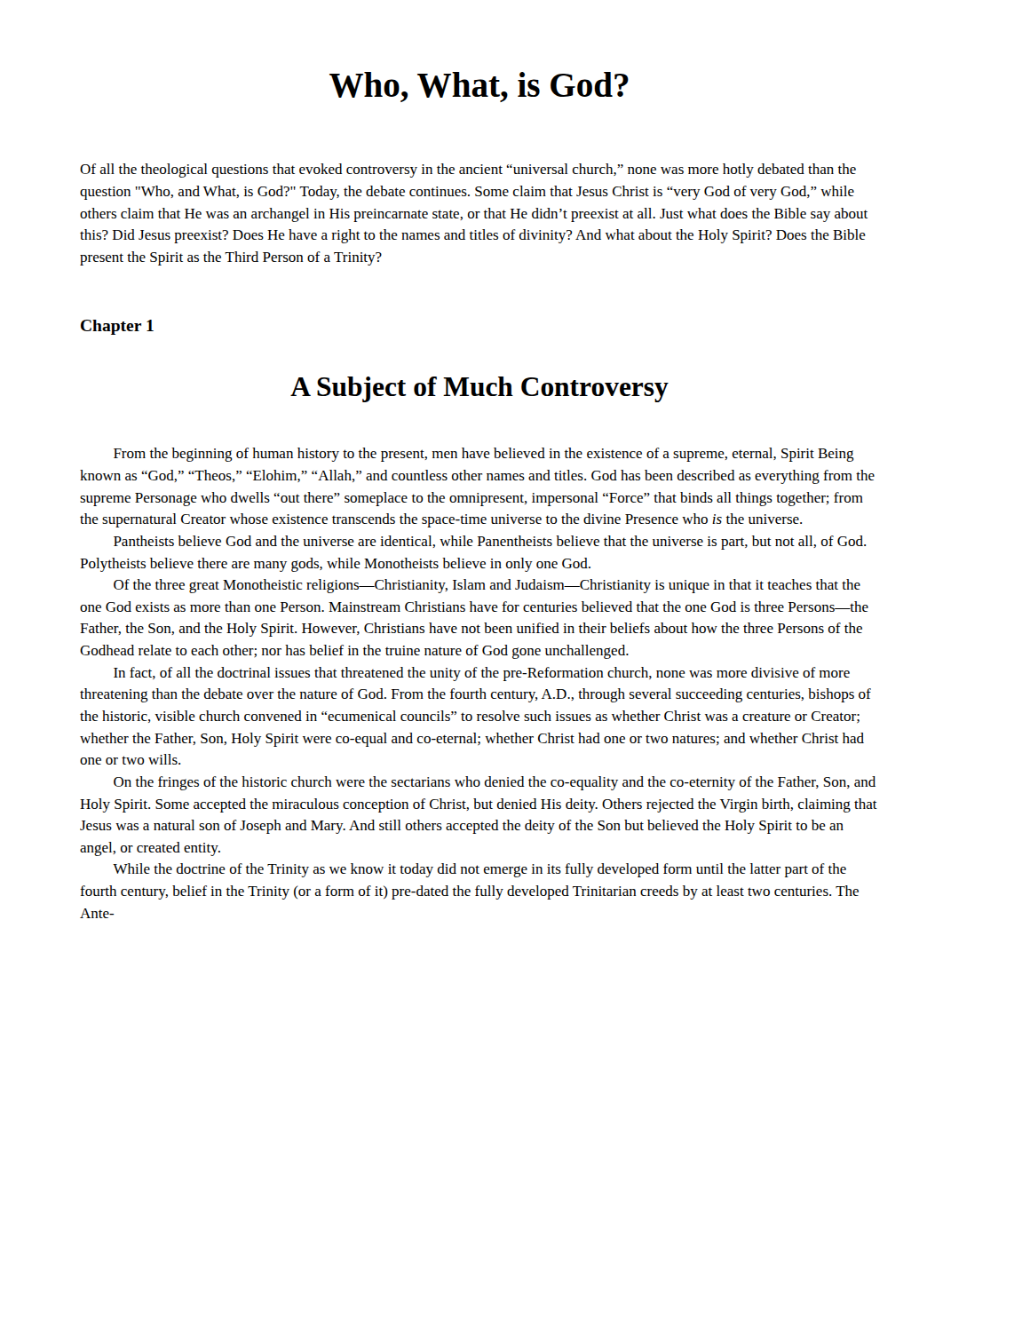Who, What, is God?
Of all the theological questions that evoked controversy in the ancient “universal church,” none was more hotly debated than the question "Who, and What, is God?" Today, the debate continues. Some claim that Jesus Christ is “very God of very God,” while others claim that He was an archangel in His preincarnate state, or that He didn’t preexist at all. Just what does the Bible say about this? Did Jesus preexist? Does He have a right to the names and titles of divinity? And what about the Holy Spirit? Does the Bible present the Spirit as the Third Person of a Trinity?
Chapter 1
A Subject of Much Controversy
From the beginning of human history to the present, men have believed in the existence of a supreme, eternal, Spirit Being known as “God,” “Theos,” “Elohim,” “Allah,” and countless other names and titles. God has been described as everything from the supreme Personage who dwells “out there” someplace to the omnipresent, impersonal “Force” that binds all things together; from the supernatural Creator whose existence transcends the space-time universe to the divine Presence who is the universe.
Pantheists believe God and the universe are identical, while Panentheists believe that the universe is part, but not all, of God. Polytheists believe there are many gods, while Monotheists believe in only one God.
Of the three great Monotheistic religions—Christianity, Islam and Judaism—Christianity is unique in that it teaches that the one God exists as more than one Person. Mainstream Christians have for centuries believed that the one God is three Persons—the Father, the Son, and the Holy Spirit. However, Christians have not been unified in their beliefs about how the three Persons of the Godhead relate to each other; nor has belief in the truine nature of God gone unchallenged.
In fact, of all the doctrinal issues that threatened the unity of the pre-Reformation church, none was more divisive of more threatening than the debate over the nature of God. From the fourth century, A.D., through several succeeding centuries, bishops of the historic, visible church convened in “ecumenical councils” to resolve such issues as whether Christ was a creature or Creator; whether the Father, Son, Holy Spirit were co-equal and co-eternal; whether Christ had one or two natures; and whether Christ had one or two wills.
On the fringes of the historic church were the sectarians who denied the co-equality and the co-eternity of the Father, Son, and Holy Spirit. Some accepted the miraculous conception of Christ, but denied His deity. Others rejected the Virgin birth, claiming that Jesus was a natural son of Joseph and Mary. And still others accepted the deity of the Son but believed the Holy Spirit to be an angel, or created entity.
While the doctrine of the Trinity as we know it today did not emerge in its fully developed form until the latter part of the fourth century, belief in the Trinity (or a form of it) pre-dated the fully developed Trinitarian creeds by at least two centuries. The Ante-